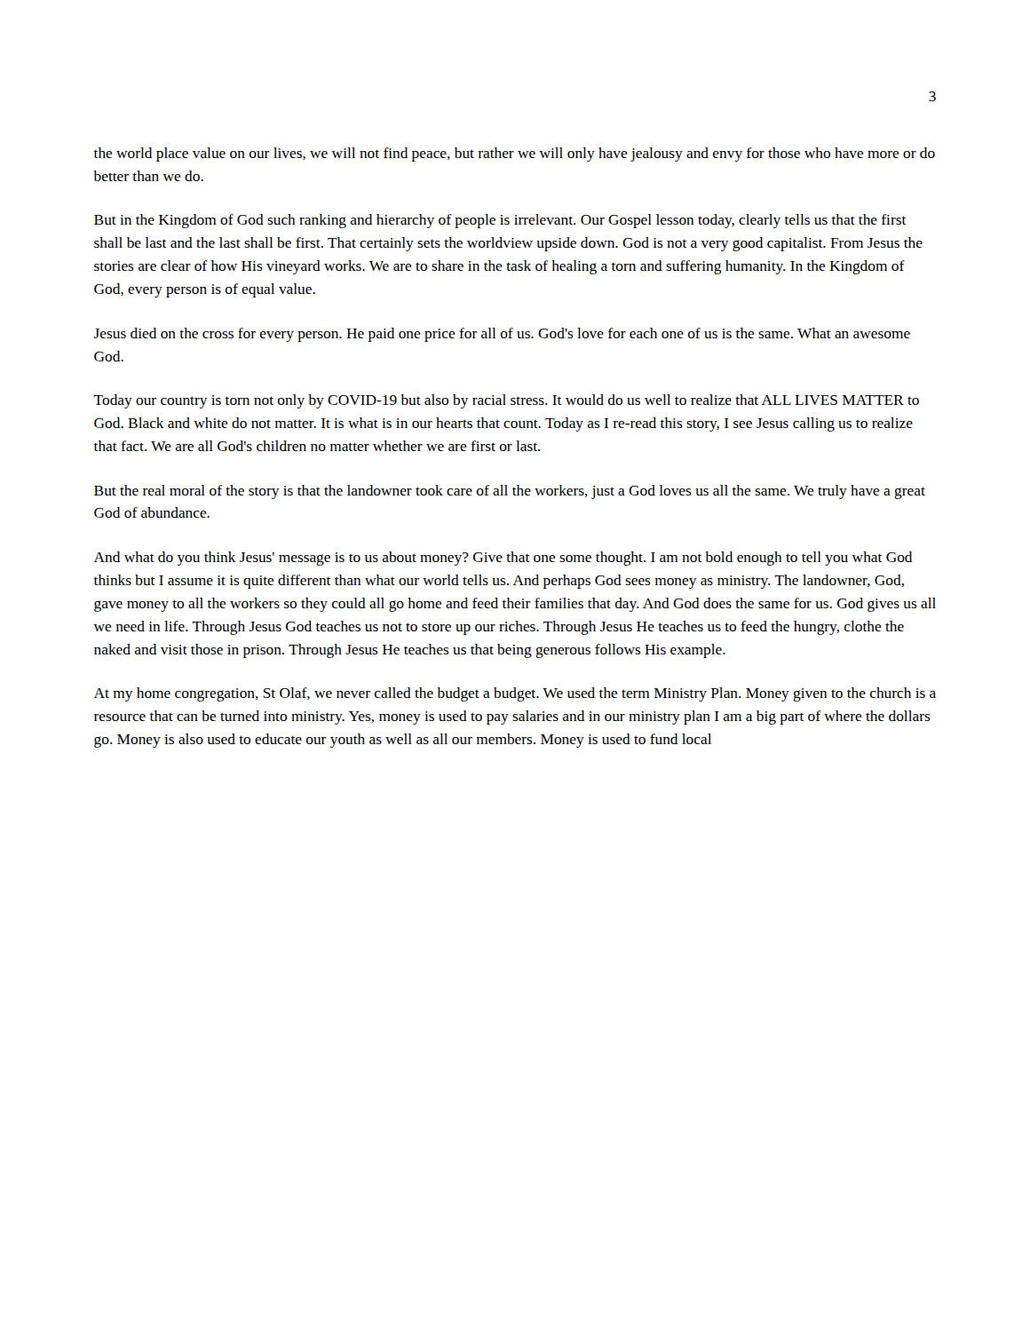3
the world place value on our lives, we will not find peace, but rather we will only have jealousy and envy for those who have more or do better than we do.
But in the Kingdom of God such ranking and hierarchy of people is irrelevant. Our Gospel lesson today, clearly tells us that the first shall be last and the last shall be first. That certainly sets the worldview upside down. God is not a very good capitalist. From Jesus the stories are clear of how His vineyard works. We are to share in the task of healing a torn and suffering humanity. In the Kingdom of God, every person is of equal value.
Jesus died on the cross for every person. He paid one price for all of us. God's love for each one of us is the same. What an awesome God.
Today our country is torn not only by COVID-19 but also by racial stress. It would do us well to realize that ALL LIVES MATTER to God. Black and white do not matter. It is what is in our hearts that count. Today as I re-read this story, I see Jesus calling us to realize that fact. We are all God's children no matter whether we are first or last.
But the real moral of the story is that the landowner took care of all the workers, just a God loves us all the same. We truly have a great God of abundance.
And what do you think Jesus' message is to us about money? Give that one some thought. I am not bold enough to tell you what God thinks but I assume it is quite different than what our world tells us. And perhaps God sees money as ministry. The landowner, God, gave money to all the workers so they could all go home and feed their families that day. And God does the same for us. God gives us all we need in life. Through Jesus God teaches us not to store up our riches. Through Jesus He teaches us to feed the hungry, clothe the naked and visit those in prison. Through Jesus He teaches us that being generous follows His example.
At my home congregation, St Olaf, we never called the budget a budget. We used the term Ministry Plan. Money given to the church is a resource that can be turned into ministry. Yes, money is used to pay salaries and in our ministry plan I am a big part of where the dollars go. Money is also used to educate our youth as well as all our members. Money is used to fund local